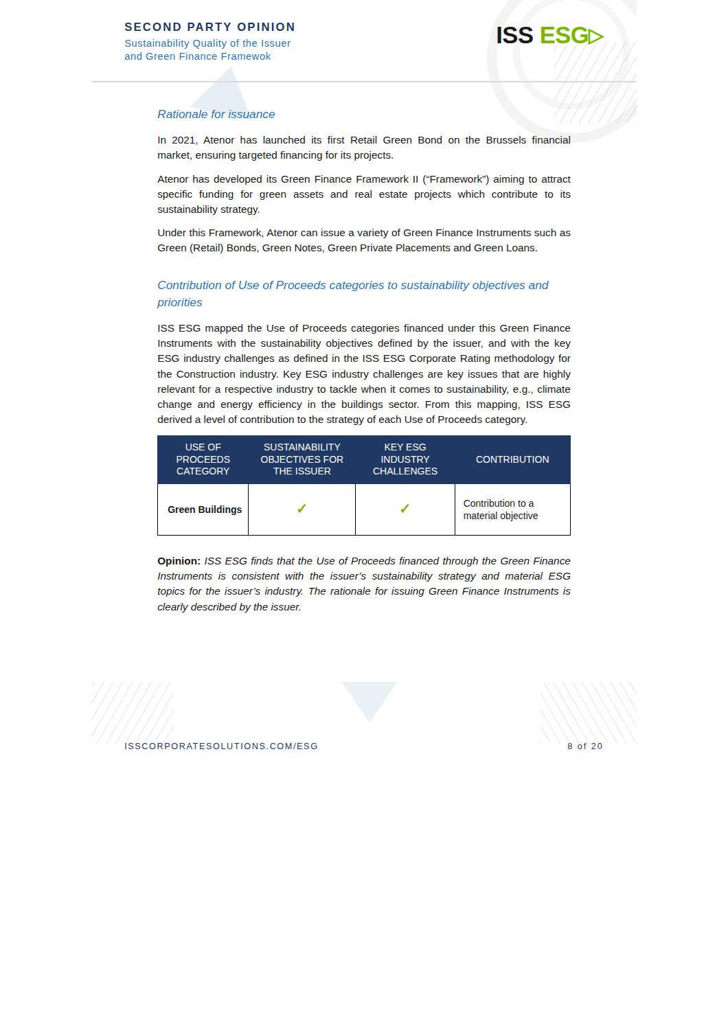Second Party Opinion
Sustainability Quality of the Issuer
and Green Finance Framewok
ISS ESG▷
Rationale for issuance
In 2021, Atenor has launched its first Retail Green Bond on the Brussels financial market, ensuring targeted financing for its projects.
Atenor has developed its Green Finance Framework II (“Framework”) aiming to attract specific funding for green assets and real estate projects which contribute to its sustainability strategy.
Under this Framework, Atenor can issue a variety of Green Finance Instruments such as Green (Retail) Bonds, Green Notes, Green Private Placements and Green Loans.
Contribution of Use of Proceeds categories to sustainability objectives and priorities
ISS ESG mapped the Use of Proceeds categories financed under this Green Finance Instruments with the sustainability objectives defined by the issuer, and with the key ESG industry challenges as defined in the ISS ESG Corporate Rating methodology for the Construction industry. Key ESG industry challenges are key issues that are highly relevant for a respective industry to tackle when it comes to sustainability, e.g., climate change and energy efficiency in the buildings sector. From this mapping, ISS ESG derived a level of contribution to the strategy of each Use of Proceeds category.
| USE OF PROCEEDS CATEGORY | SUSTAINABILITY OBJECTIVES FOR THE ISSUER | KEY ESG INDUSTRY CHALLENGES | CONTRIBUTION |
| --- | --- | --- | --- |
| Green Buildings | ✓ | ✓ | Contribution to a material objective |
Opinion: ISS ESG finds that the Use of Proceeds financed through the Green Finance Instruments is consistent with the issuer’s sustainability strategy and material ESG topics for the issuer’s industry. The rationale for issuing Green Finance Instruments is clearly described by the issuer.
isscorporatesolutions.com/esg
8 of 20